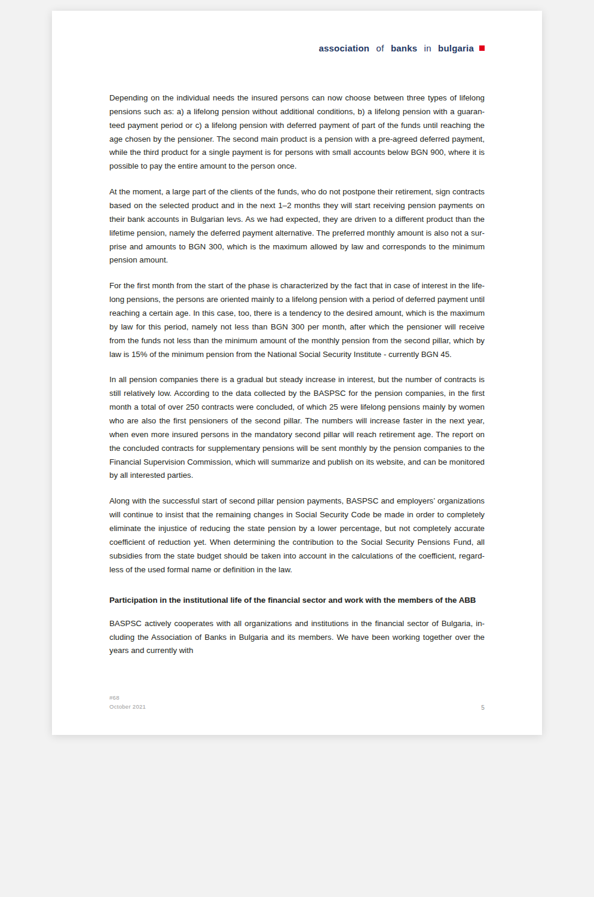association of banks in bulgaria
Depending on the individual needs the insured persons can now choose between three types of lifelong pensions such as: a) a lifelong pension without additional conditions, b) a lifelong pension with a guaranteed payment period or c) a lifelong pension with deferred payment of part of the funds until reaching the age chosen by the pensioner. The second main product is a pension with a pre-agreed deferred payment, while the third product for a single payment is for persons with small accounts below BGN 900, where it is possible to pay the entire amount to the person once.
At the moment, a large part of the clients of the funds, who do not postpone their retirement, sign contracts based on the selected product and in the next 1–2 months they will start receiving pension payments on their bank accounts in Bulgarian levs. As we had expected, they are driven to a different product than the lifetime pension, namely the deferred payment alternative. The preferred monthly amount is also not a surprise and amounts to BGN 300, which is the maximum allowed by law and corresponds to the minimum pension amount.
For the first month from the start of the phase is characterized by the fact that in case of interest in the lifelong pensions, the persons are oriented mainly to a lifelong pension with a period of deferred payment until reaching a certain age. In this case, too, there is a tendency to the desired amount, which is the maximum by law for this period, namely not less than BGN 300 per month, after which the pensioner will receive from the funds not less than the minimum amount of the monthly pension from the second pillar, which by law is 15% of the minimum pension from the National Social Security Institute - currently BGN 45.
In all pension companies there is a gradual but steady increase in interest, but the number of contracts is still relatively low. According to the data collected by the BASPSC for the pension companies, in the first month a total of over 250 contracts were concluded, of which 25 were lifelong pensions mainly by women who are also the first pensioners of the second pillar. The numbers will increase faster in the next year, when even more insured persons in the mandatory second pillar will reach retirement age. The report on the concluded contracts for supplementary pensions will be sent monthly by the pension companies to the Financial Supervision Commission, which will summarize and publish on its website, and can be monitored by all interested parties.
Along with the successful start of second pillar pension payments, BASPSC and employers’ organizations will continue to insist that the remaining changes in Social Security Code be made in order to completely eliminate the injustice of reducing the state pension by a lower percentage, but not completely accurate coefficient of reduction yet. When determining the contribution to the Social Security Pensions Fund, all subsidies from the state budget should be taken into account in the calculations of the coefficient, regardless of the used formal name or definition in the law.
Participation in the institutional life of the financial sector and work with the members of the ABB
BASPSC actively cooperates with all organizations and institutions in the financial sector of Bulgaria, including the Association of Banks in Bulgaria and its members. We have been working together over the years and currently with
#68
October 2021
5